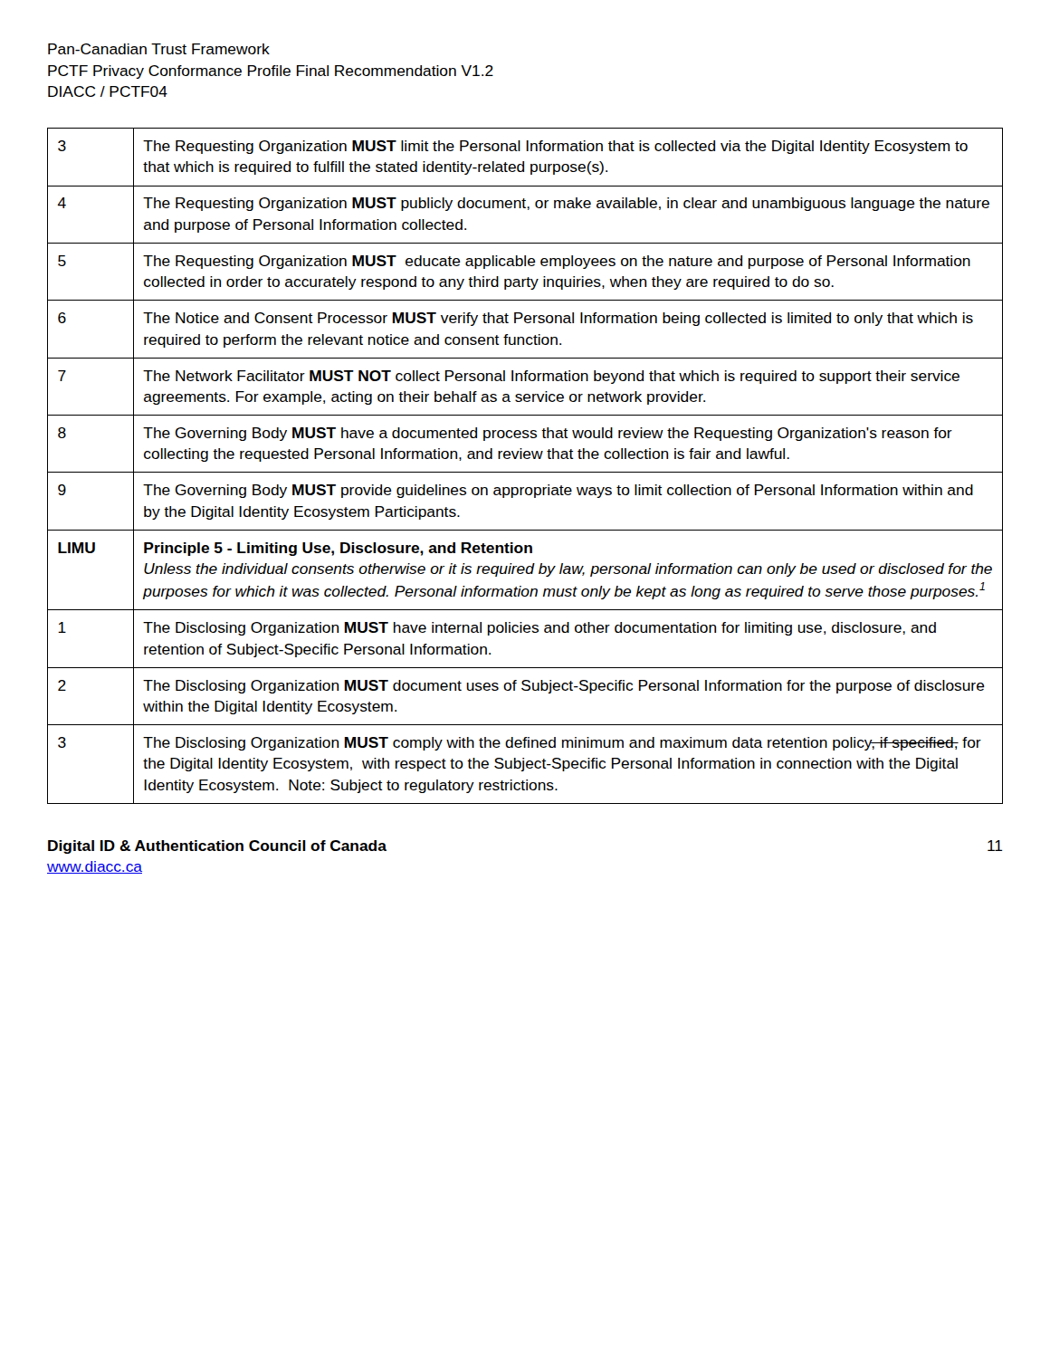Pan-Canadian Trust Framework
PCTF Privacy Conformance Profile Final Recommendation V1.2
DIACC / PCTF04
| 3 | The Requesting Organization MUST limit the Personal Information that is collected via the Digital Identity Ecosystem to that which is required to fulfill the stated identity-related purpose(s). |
| 4 | The Requesting Organization MUST publicly document, or make available, in clear and unambiguous language the nature and purpose of Personal Information collected. |
| 5 | The Requesting Organization MUST educate applicable employees on the nature and purpose of Personal Information collected in order to accurately respond to any third party inquiries, when they are required to do so. |
| 6 | The Notice and Consent Processor MUST verify that Personal Information being collected is limited to only that which is required to perform the relevant notice and consent function. |
| 7 | The Network Facilitator MUST NOT collect Personal Information beyond that which is required to support their service agreements. For example, acting on their behalf as a service or network provider. |
| 8 | The Governing Body MUST have a documented process that would review the Requesting Organization's reason for collecting the requested Personal Information, and review that the collection is fair and lawful. |
| 9 | The Governing Body MUST provide guidelines on appropriate ways to limit collection of Personal Information within and by the Digital Identity Ecosystem Participants. |
| LIMU | Principle 5 - Limiting Use, Disclosure, and Retention Unless the individual consents otherwise or it is required by law, personal information can only be used or disclosed for the purposes for which it was collected. Personal information must only be kept as long as required to serve those purposes. 1 |
| 1 | The Disclosing Organization MUST have internal policies and other documentation for limiting use, disclosure, and retention of Subject-Specific Personal Information. |
| 2 | The Disclosing Organization MUST document uses of Subject-Specific Personal Information for the purpose of disclosure within the Digital Identity Ecosystem. |
| 3 | The Disclosing Organization MUST comply with the defined minimum and maximum data retention policy , if specified, for the Digital Identity Ecosystem, with respect to the Subject-Specific Personal Information in connection with the Digital Identity Ecosystem. Note: Subject to regulatory restrictions. |
Digital ID & Authentication Council of Canada
www.diacc.ca
11